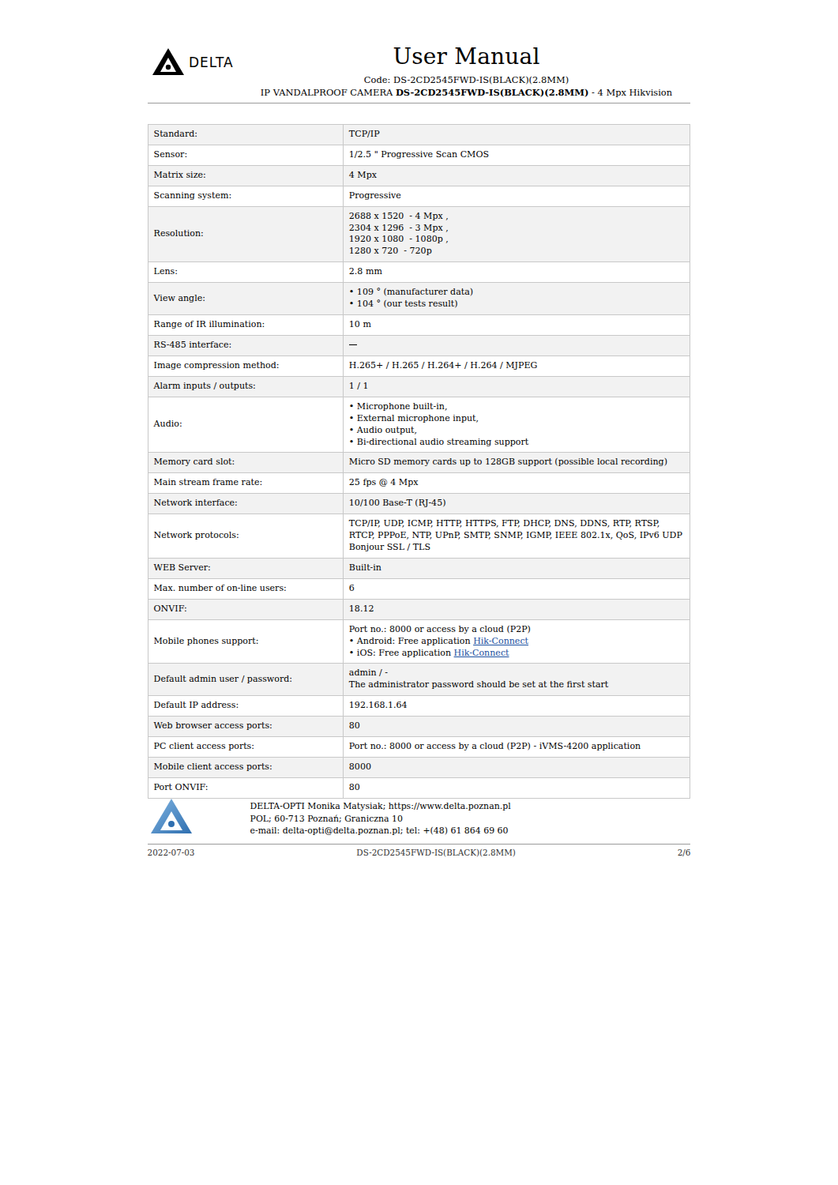DELTA
User Manual
Code: DS-2CD2545FWD-IS(BLACK)(2.8MM)
IP VANDALPROOF CAMERA DS-2CD2545FWD-IS(BLACK)(2.8MM) - 4 Mpx Hikvision
| Standard: | TCP/IP |
| Sensor: | 1/2.5 " Progressive Scan CMOS |
| Matrix size: | 4 Mpx |
| Scanning system: | Progressive |
| Resolution: | 2688 x 1520 - 4 Mpx , 2304 x 1296 - 3 Mpx , 1920 x 1080 - 1080p , 1280 x 720 - 720p |
| Lens: | 2.8 mm |
| View angle: | • 109 ° (manufacturer data) • 104 ° (our tests result) |
| Range of IR illumination: | 10 m |
| RS-485 interface: | |
| Image compression method: | H.265+ / H.265 / H.264+ / H.264 / MJPEG |
| Alarm inputs / outputs: | 1 / 1 |
| Audio: | • Microphone built-in, • External microphone input, • Audio output, • Bi-directional audio streaming support |
| Memory card slot: | Micro SD memory cards up to 128GB support (possible local recording) |
| Main stream frame rate: | 25 fps @ 4 Mpx |
| Network interface: | 10/100 Base-T (RJ-45) |
| Network protocols: | TCP/IP, UDP, ICMP, HTTP, HTTPS, FTP, DHCP, DNS, DDNS, RTP, RTSP, RTCP, PPPoE, NTP, UPnP, SMTP, SNMP, IGMP, IEEE 802.1x, QoS, IPv6 UDP Bonjour SSL / TLS |
| WEB Server: | Built-in |
| Max. number of on-line users: | 6 |
| ONVIF: | 18.12 |
| Mobile phones support: | Port no.: 8000 or access by a cloud (P2P) • Android: Free application Hik-Connect • iOS: Free application Hik-Connect |
| Default admin user / password: | admin / - The administrator password should be set at the first start |
| Default IP address: | 192.168.1.64 |
| Web browser access ports: | 80 |
| PC client access ports: | Port no.: 8000 or access by a cloud (P2P) - iVMS-4200 application |
| Mobile client access ports: | 8000 |
| Port ONVIF: | 80 |
DELTA-OPTI Monika Matysiak; https://www.delta.poznan.pl
POL; 60-713 Poznań; Graniczna 10
e-mail: delta-opti@delta.poznan.pl; tel: +(48) 61 864 69 60
2022-07-03
DS-2CD2545FWD-IS(BLACK)(2.8MM)
2/6